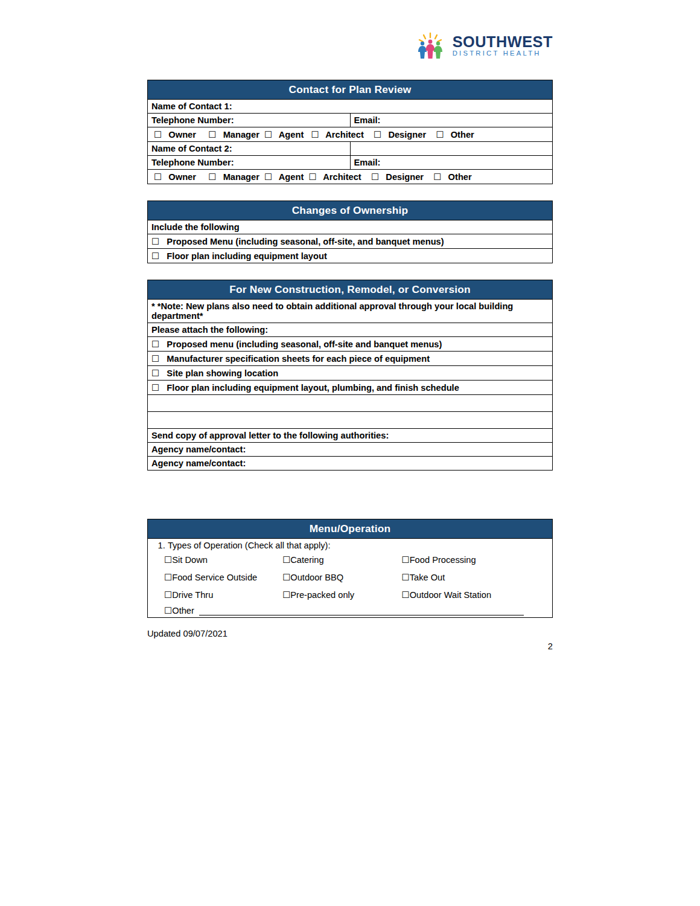SOUTHWEST DISTRICT HEALTH
| Contact for Plan Review |
| --- |
| Name of Contact 1: |
| Telephone Number: | Email: |
| ☐ Owner ☐ Manager ☐ Agent ☐ Architect ☐ Designer ☐ Other |
| Name of Contact 2: | |
| Telephone Number: | Email: |
| ☐ Owner ☐ Manager ☐ Agent ☐ Architect ☐ Designer ☐ Other |
| Changes of Ownership |
| --- |
| Include the following |
| ☐ Proposed Menu (including seasonal, off-site, and banquet menus) |
| ☐ Floor plan including equipment layout |
| For New Construction, Remodel, or Conversion |
| --- |
| * *Note: New plans also need to obtain additional approval through your local building department* |
| Please attach the following: |
| ☐ Proposed menu (including seasonal, off-site and banquet menus) |
| ☐ Manufacturer specification sheets for each piece of equipment |
| ☐ Site plan showing location |
| ☐ Floor plan including equipment layout, plumbing, and finish schedule |
| Send copy of approval letter to the following authorities: |
| Agency name/contact: |
| Agency name/contact: |
| Menu/Operation |
| --- |
| Types of Operation (Check all that apply): ☐ Sit Down ☐ Food Service Outside ☐ Drive Thru ☐ Catering ☐ Outdoor BBQ ☐ Pre-packed only ☐ Food Processing ☐ Take Out ☐ Outdoor Wait Station ☐ Other |
Updated 09/07/2021
2